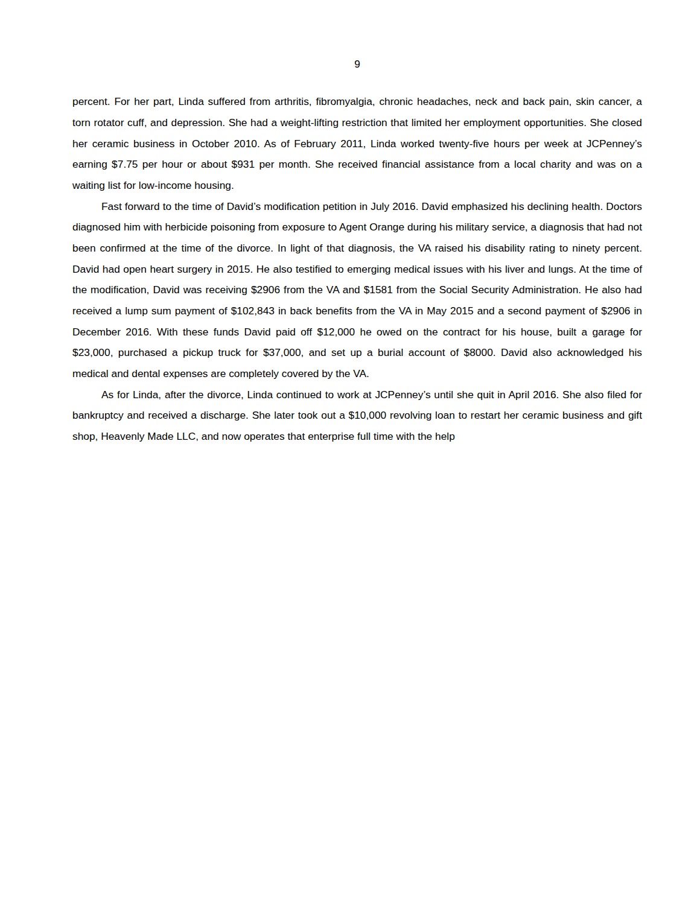9
percent. For her part, Linda suffered from arthritis, fibromyalgia, chronic headaches, neck and back pain, skin cancer, a torn rotator cuff, and depression. She had a weight-lifting restriction that limited her employment opportunities. She closed her ceramic business in October 2010. As of February 2011, Linda worked twenty-five hours per week at JCPenney’s earning $7.75 per hour or about $931 per month. She received financial assistance from a local charity and was on a waiting list for low-income housing.
Fast forward to the time of David’s modification petition in July 2016. David emphasized his declining health. Doctors diagnosed him with herbicide poisoning from exposure to Agent Orange during his military service, a diagnosis that had not been confirmed at the time of the divorce. In light of that diagnosis, the VA raised his disability rating to ninety percent. David had open heart surgery in 2015. He also testified to emerging medical issues with his liver and lungs. At the time of the modification, David was receiving $2906 from the VA and $1581 from the Social Security Administration. He also had received a lump sum payment of $102,843 in back benefits from the VA in May 2015 and a second payment of $2906 in December 2016. With these funds David paid off $12,000 he owed on the contract for his house, built a garage for $23,000, purchased a pickup truck for $37,000, and set up a burial account of $8000. David also acknowledged his medical and dental expenses are completely covered by the VA.
As for Linda, after the divorce, Linda continued to work at JCPenney’s until she quit in April 2016. She also filed for bankruptcy and received a discharge. She later took out a $10,000 revolving loan to restart her ceramic business and gift shop, Heavenly Made LLC, and now operates that enterprise full time with the help